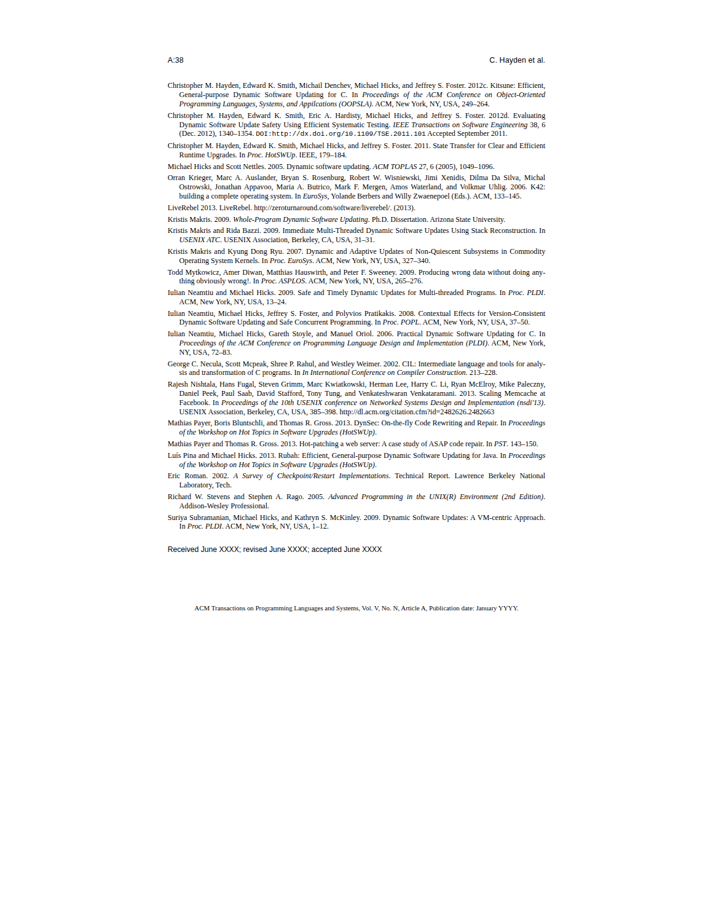A:38 C. Hayden et al.
Christopher M. Hayden, Edward K. Smith, Michail Denchev, Michael Hicks, and Jeffrey S. Foster. 2012c. Kitsune: Efficient, General-purpose Dynamic Software Updating for C. In Proceedings of the ACM Conference on Object-Oriented Programming Languages, Systems, and Appilcations (OOPSLA). ACM, New York, NY, USA, 249–264.
Christopher M. Hayden, Edward K. Smith, Eric A. Hardisty, Michael Hicks, and Jeffrey S. Foster. 2012d. Evaluating Dynamic Software Update Safety Using Efficient Systematic Testing. IEEE Transactions on Software Engineering 38, 6 (Dec. 2012), 1340–1354. DOI:http://dx.doi.org/10.1109/TSE.2011.101 Accepted September 2011.
Christopher M. Hayden, Edward K. Smith, Michael Hicks, and Jeffrey S. Foster. 2011. State Transfer for Clear and Efficient Runtime Upgrades. In Proc. HotSWUp. IEEE, 179–184.
Michael Hicks and Scott Nettles. 2005. Dynamic software updating. ACM TOPLAS 27, 6 (2005), 1049–1096.
Orran Krieger, Marc A. Auslander, Bryan S. Rosenburg, Robert W. Wisniewski, Jimi Xenidis, Dilma Da Silva, Michal Ostrowski, Jonathan Appavoo, Maria A. Butrico, Mark F. Mergen, Amos Waterland, and Volkmar Uhlig. 2006. K42: building a complete operating system. In EuroSys, Yolande Berbers and Willy Zwaenepoel (Eds.). ACM, 133–145.
LiveRebel 2013. LiveRebel. http://zeroturnaround.com/software/liverebel/. (2013).
Kristis Makris. 2009. Whole-Program Dynamic Software Updating. Ph.D. Dissertation. Arizona State University.
Kristis Makris and Rida Bazzi. 2009. Immediate Multi-Threaded Dynamic Software Updates Using Stack Reconstruction. In USENIX ATC. USENIX Association, Berkeley, CA, USA, 31–31.
Kristis Makris and Kyung Dong Ryu. 2007. Dynamic and Adaptive Updates of Non-Quiescent Subsystems in Commodity Operating System Kernels. In Proc. EuroSys. ACM, New York, NY, USA, 327–340.
Todd Mytkowicz, Amer Diwan, Matthias Hauswirth, and Peter F. Sweeney. 2009. Producing wrong data without doing anything obviously wrong!. In Proc. ASPLOS. ACM, New York, NY, USA, 265–276.
Iulian Neamtiu and Michael Hicks. 2009. Safe and Timely Dynamic Updates for Multi-threaded Programs. In Proc. PLDI. ACM, New York, NY, USA, 13–24.
Iulian Neamtiu, Michael Hicks, Jeffrey S. Foster, and Polyvios Pratikakis. 2008. Contextual Effects for Version-Consistent Dynamic Software Updating and Safe Concurrent Programming. In Proc. POPL. ACM, New York, NY, USA, 37–50.
Iulian Neamtiu, Michael Hicks, Gareth Stoyle, and Manuel Oriol. 2006. Practical Dynamic Software Updating for C. In Proceedings of the ACM Conference on Programming Language Design and Implementation (PLDI). ACM, New York, NY, USA, 72–83.
George C. Necula, Scott Mcpeak, Shree P. Rahul, and Westley Weimer. 2002. CIL: Intermediate language and tools for analysis and transformation of C programs. In In International Conference on Compiler Construction. 213–228.
Rajesh Nishtala, Hans Fugal, Steven Grimm, Marc Kwiatkowski, Herman Lee, Harry C. Li, Ryan McElroy, Mike Paleczny, Daniel Peek, Paul Saab, David Stafford, Tony Tung, and Venkateshwaran Venkataramani. 2013. Scaling Memcache at Facebook. In Proceedings of the 10th USENIX conference on Networked Systems Design and Implementation (nsdi'13). USENIX Association, Berkeley, CA, USA, 385–398. http://dl.acm.org/citation.cfm?id=2482626.2482663
Mathias Payer, Boris Bluntschli, and Thomas R. Gross. 2013. DynSec: On-the-fly Code Rewriting and Repair. In Proceedings of the Workshop on Hot Topics in Software Upgrades (HotSWUp).
Mathias Payer and Thomas R. Gross. 2013. Hot-patching a web server: A case study of ASAP code repair. In PST. 143–150.
Luís Pina and Michael Hicks. 2013. Rubah: Efficient, General-purpose Dynamic Software Updating for Java. In Proceedings of the Workshop on Hot Topics in Software Upgrades (HotSWUp).
Eric Roman. 2002. A Survey of Checkpoint/Restart Implementations. Technical Report. Lawrence Berkeley National Laboratory, Tech.
Richard W. Stevens and Stephen A. Rago. 2005. Advanced Programming in the UNIX(R) Environment (2nd Edition). Addison-Wesley Professional.
Suriya Subramanian, Michael Hicks, and Kathryn S. McKinley. 2009. Dynamic Software Updates: A VM-centric Approach. In Proc. PLDI. ACM, New York, NY, USA, 1–12.
Received June XXXX; revised June XXXX; accepted June XXXX
ACM Transactions on Programming Languages and Systems, Vol. V, No. N, Article A, Publication date: January YYYY.